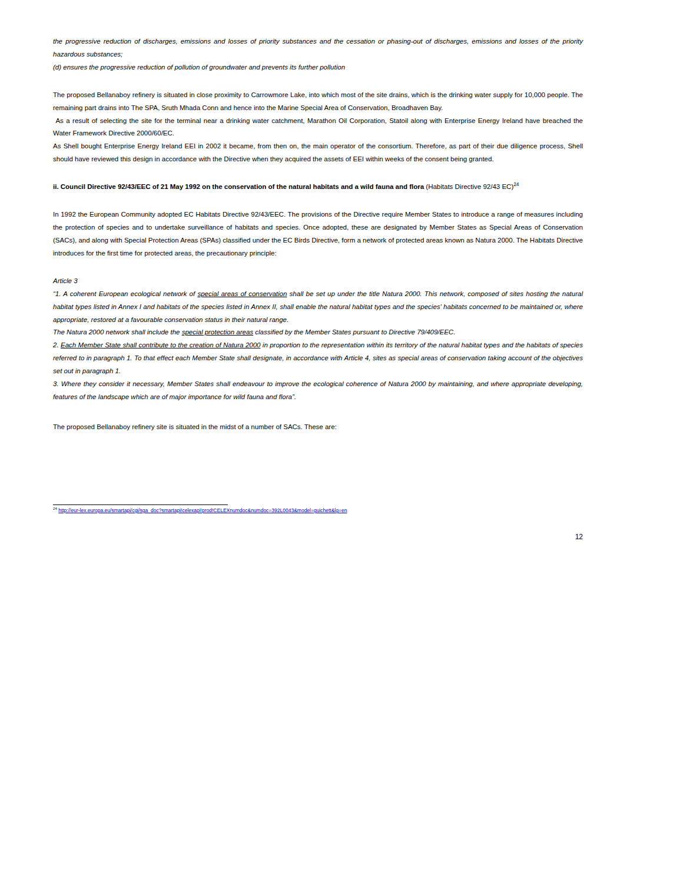the progressive reduction of discharges, emissions and losses of priority substances and the cessation or phasing-out of discharges, emissions and losses of the priority hazardous substances;
(d) ensures the progressive reduction of pollution of groundwater and prevents its further pollution
The proposed Bellanaboy refinery is situated in close proximity to Carrowmore Lake, into which most of the site drains, which is the drinking water supply for 10,000 people. The remaining part drains into The SPA, Sruth Mhada Conn and hence into the Marine Special Area of Conservation, Broadhaven Bay.
As a result of selecting the site for the terminal near a drinking water catchment, Marathon Oil Corporation, Statoil along with Enterprise Energy Ireland have breached the Water Framework Directive 2000/60/EC.
As Shell bought Enterprise Energy Ireland EEI in 2002 it became, from then on, the main operator of the consortium. Therefore, as part of their due diligence process, Shell should have reviewed this design in accordance with the Directive when they acquired the assets of EEI within weeks of the consent being granted.
ii. Council Directive 92/43/EEC of 21 May 1992 on the conservation of the natural habitats and a wild fauna and flora (Habitats Directive 92/43 EC)24
In 1992 the European Community adopted EC Habitats Directive 92/43/EEC. The provisions of the Directive require Member States to introduce a range of measures including the protection of species and to undertake surveillance of habitats and species. Once adopted, these are designated by Member States as Special Areas of Conservation (SACs), and along with Special Protection Areas (SPAs) classified under the EC Birds Directive, form a network of protected areas known as Natura 2000. The Habitats Directive introduces for the first time for protected areas, the precautionary principle:
Article 3
“1. A coherent European ecological network of special areas of conservation shall be set up under the title Natura 2000. This network, composed of sites hosting the natural habitat types listed in Annex I and habitats of the species listed in Annex II, shall enable the natural habitat types and the species' habitats concerned to be maintained or, where appropriate, restored at a favourable conservation status in their natural range.
The Natura 2000 network shall include the special protection areas classified by the Member States pursuant to Directive 79/409/EEC.
2. Each Member State shall contribute to the creation of Natura 2000 in proportion to the representation within its territory of the natural habitat types and the habitats of species referred to in paragraph 1. To that effect each Member State shall designate, in accordance with Article 4, sites as special areas of conservation taking account of the objectives set out in paragraph 1.
3. Where they consider it necessary, Member States shall endeavour to improve the ecological coherence of Natura 2000 by maintaining, and where appropriate developing, features of the landscape which are of major importance for wild fauna and flora”.
The proposed Bellanaboy refinery site is situated in the midst of a number of SACs. These are:
24 http://eur-lex.europa.eu/smartapi/cgi/sga_doc?smartapi!celexapi!prod!CELEXnumdoc&numdoc=392L0043&model=guichett&lg=en
12